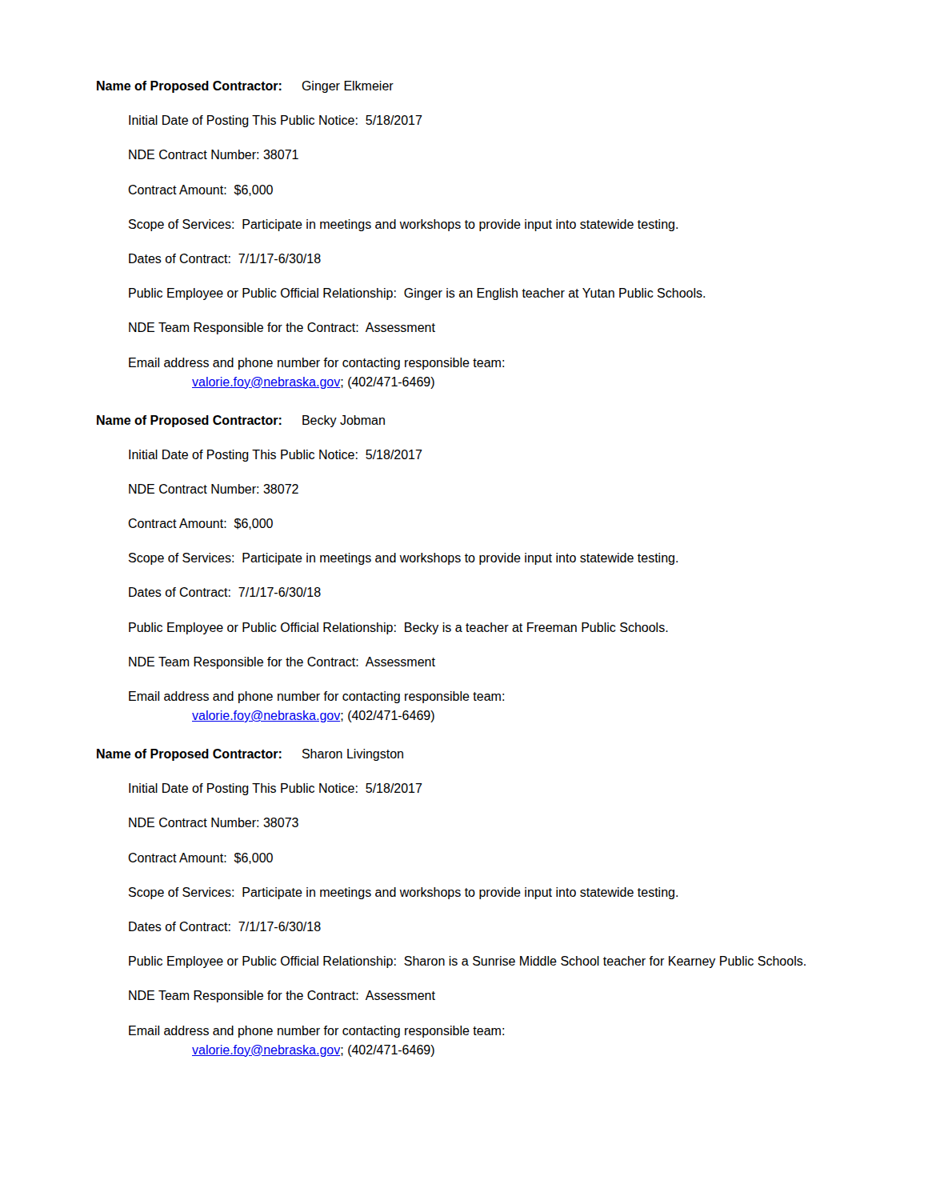Name of Proposed Contractor:Ginger Elkmeier
Initial Date of Posting This Public Notice: 5/18/2017
NDE Contract Number: 38071
Contract Amount: $6,000
Scope of Services: Participate in meetings and workshops to provide input into statewide testing.
Dates of Contract: 7/1/17-6/30/18
Public Employee or Public Official Relationship: Ginger is an English teacher at Yutan Public Schools.
NDE Team Responsible for the Contract: Assessment
Email address and phone number for contacting responsible team:
valorie.foy@nebraska.gov; (402/471-6469)
Name of Proposed Contractor:Becky Jobman
Initial Date of Posting This Public Notice: 5/18/2017
NDE Contract Number: 38072
Contract Amount: $6,000
Scope of Services: Participate in meetings and workshops to provide input into statewide testing.
Dates of Contract: 7/1/17-6/30/18
Public Employee or Public Official Relationship: Becky is a teacher at Freeman Public Schools.
NDE Team Responsible for the Contract: Assessment
Email address and phone number for contacting responsible team:
valorie.foy@nebraska.gov; (402/471-6469)
Name of Proposed Contractor:Sharon Livingston
Initial Date of Posting This Public Notice: 5/18/2017
NDE Contract Number: 38073
Contract Amount: $6,000
Scope of Services: Participate in meetings and workshops to provide input into statewide testing.
Dates of Contract: 7/1/17-6/30/18
Public Employee or Public Official Relationship: Sharon is a Sunrise Middle School teacher for Kearney Public Schools.
NDE Team Responsible for the Contract: Assessment
Email address and phone number for contacting responsible team:
valorie.foy@nebraska.gov; (402/471-6469)